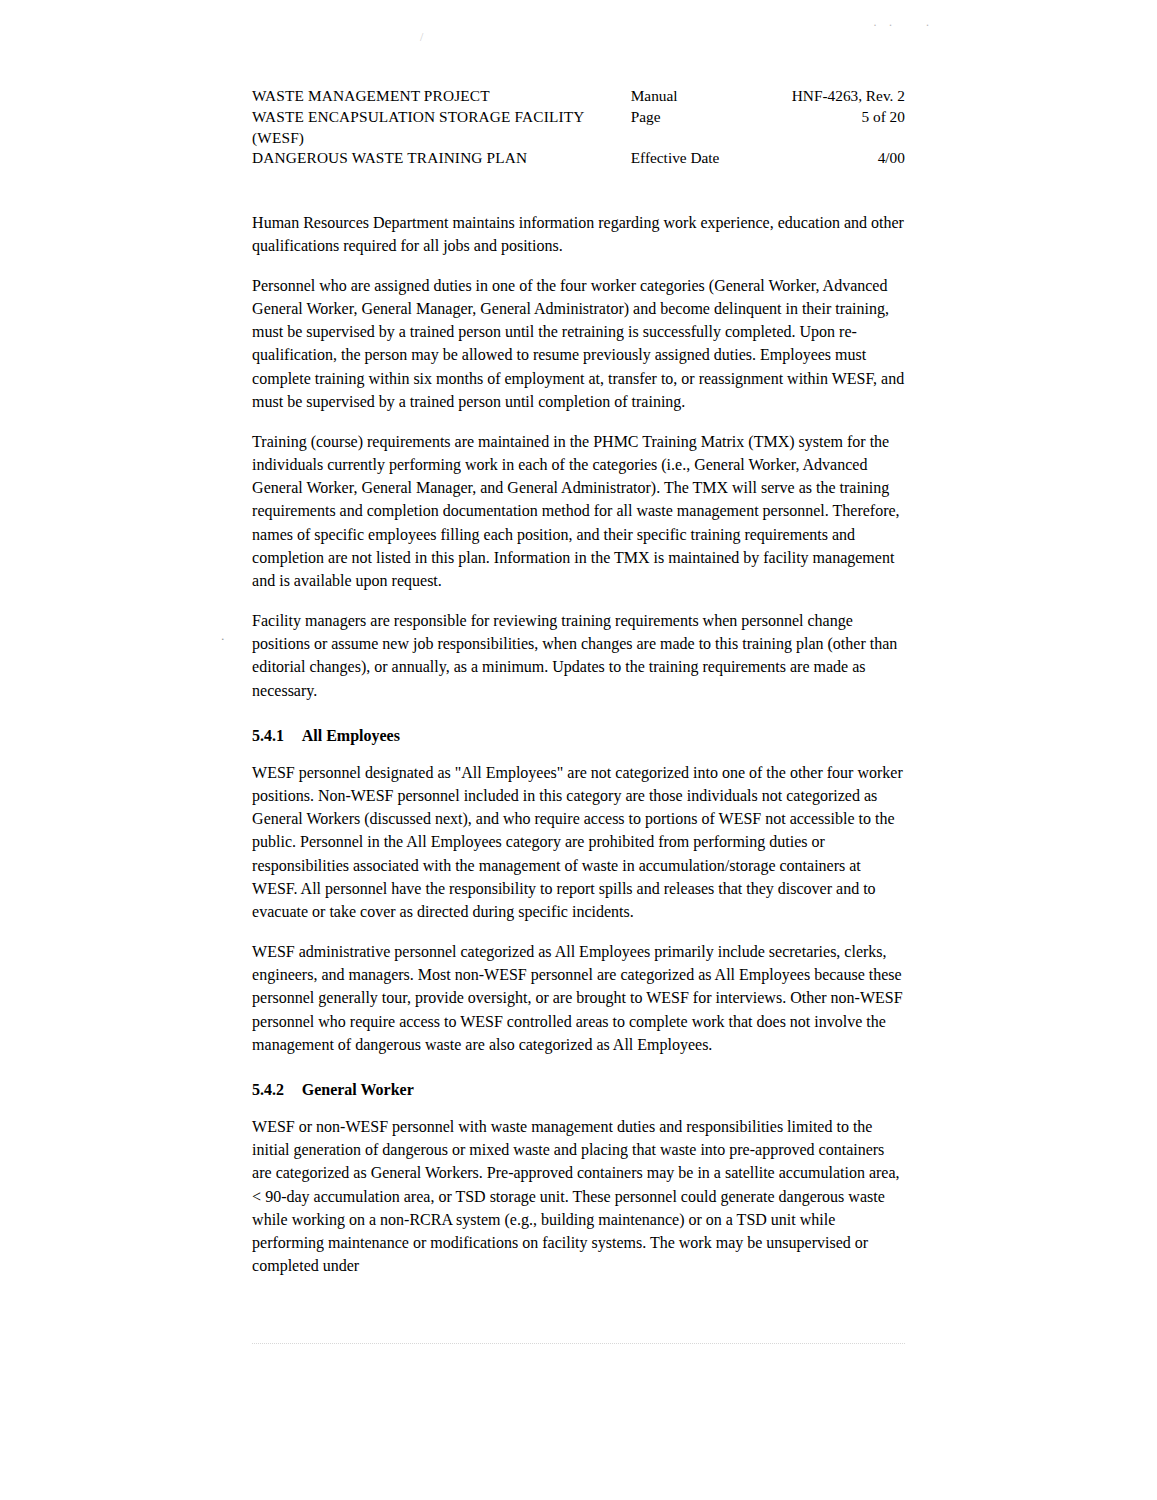· · ·
/
| WASTE MANAGEMENT PROJECT | Manual | HNF-4263, Rev. 2 |
| WASTE ENCAPSULATION STORAGE FACILITY (WESF) | Page | 5 of 20 |
| DANGEROUS WASTE TRAINING PLAN | Effective Date | 4/00 |
Human Resources Department maintains information regarding work experience, education and other qualifications required for all jobs and positions.
Personnel who are assigned duties in one of the four worker categories (General Worker, Advanced General Worker, General Manager, General Administrator) and become delinquent in their training, must be supervised by a trained person until the retraining is successfully completed. Upon re-qualification, the person may be allowed to resume previously assigned duties. Employees must complete training within six months of employment at, transfer to, or reassignment within WESF, and must be supervised by a trained person until completion of training.
Training (course) requirements are maintained in the PHMC Training Matrix (TMX) system for the individuals currently performing work in each of the categories (i.e., General Worker, Advanced General Worker, General Manager, and General Administrator). The TMX will serve as the training requirements and completion documentation method for all waste management personnel. Therefore, names of specific employees filling each position, and their specific training requirements and completion are not listed in this plan. Information in the TMX is maintained by facility management and is available upon request.
Facility managers are responsible for reviewing training requirements when personnel change positions or assume new job responsibilities, when changes are made to this training plan (other than editorial changes), or annually, as a minimum. Updates to the training requirements are made as necessary.
5.4.1 All Employees
WESF personnel designated as "All Employees" are not categorized into one of the other four worker positions. Non-WESF personnel included in this category are those individuals not categorized as General Workers (discussed next), and who require access to portions of WESF not accessible to the public. Personnel in the All Employees category are prohibited from performing duties or responsibilities associated with the management of waste in accumulation/storage containers at WESF. All personnel have the responsibility to report spills and releases that they discover and to evacuate or take cover as directed during specific incidents.
WESF administrative personnel categorized as All Employees primarily include secretaries, clerks, engineers, and managers. Most non-WESF personnel are categorized as All Employees because these personnel generally tour, provide oversight, or are brought to WESF for interviews. Other non-WESF personnel who require access to WESF controlled areas to complete work that does not involve the management of dangerous waste are also categorized as All Employees.
5.4.2 General Worker
WESF or non-WESF personnel with waste management duties and responsibilities limited to the initial generation of dangerous or mixed waste and placing that waste into pre-approved containers are categorized as General Workers. Pre-approved containers may be in a satellite accumulation area, < 90-day accumulation area, or TSD storage unit. These personnel could generate dangerous waste while working on a non-RCRA system (e.g., building maintenance) or on a TSD unit while performing maintenance or modifications on facility systems. The work may be unsupervised or completed under
·